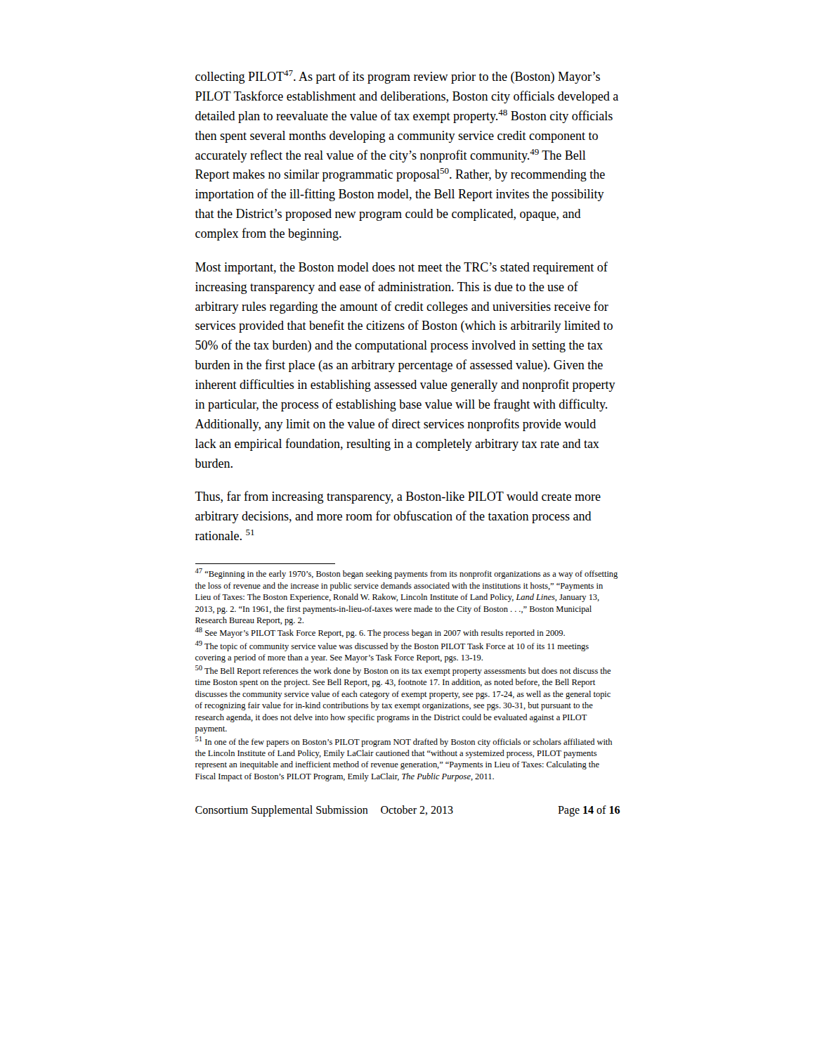collecting PILOT47. As part of its program review prior to the (Boston) Mayor’s PILOT Taskforce establishment and deliberations, Boston city officials developed a detailed plan to reevaluate the value of tax exempt property.48 Boston city officials then spent several months developing a community service credit component to accurately reflect the real value of the city’s nonprofit community.49 The Bell Report makes no similar programmatic proposal50. Rather, by recommending the importation of the ill-fitting Boston model, the Bell Report invites the possibility that the District’s proposed new program could be complicated, opaque, and complex from the beginning.
Most important, the Boston model does not meet the TRC’s stated requirement of increasing transparency and ease of administration. This is due to the use of arbitrary rules regarding the amount of credit colleges and universities receive for services provided that benefit the citizens of Boston (which is arbitrarily limited to 50% of the tax burden) and the computational process involved in setting the tax burden in the first place (as an arbitrary percentage of assessed value). Given the inherent difficulties in establishing assessed value generally and nonprofit property in particular, the process of establishing base value will be fraught with difficulty. Additionally, any limit on the value of direct services nonprofits provide would lack an empirical foundation, resulting in a completely arbitrary tax rate and tax burden.
Thus, far from increasing transparency, a Boston-like PILOT would create more arbitrary decisions, and more room for obfuscation of the taxation process and rationale. 51
47 “Beginning in the early 1970’s, Boston began seeking payments from its nonprofit organizations as a way of offsetting the loss of revenue and the increase in public service demands associated with the institutions it hosts,” “Payments in Lieu of Taxes: The Boston Experience, Ronald W. Rakow, Lincoln Institute of Land Policy, Land Lines, January 13, 2013, pg. 2. “In 1961, the first payments-in-lieu-of-taxes were made to the City of Boston . . .,” Boston Municipal Research Bureau Report, pg. 2.
48 See Mayor’s PILOT Task Force Report, pg. 6. The process began in 2007 with results reported in 2009.
49 The topic of community service value was discussed by the Boston PILOT Task Force at 10 of its 11 meetings covering a period of more than a year. See Mayor’s Task Force Report, pgs. 13-19.
50 The Bell Report references the work done by Boston on its tax exempt property assessments but does not discuss the time Boston spent on the project. See Bell Report, pg. 43, footnote 17. In addition, as noted before, the Bell Report discusses the community service value of each category of exempt property, see pgs. 17-24, as well as the general topic of recognizing fair value for in-kind contributions by tax exempt organizations, see pgs. 30-31, but pursuant to the research agenda, it does not delve into how specific programs in the District could be evaluated against a PILOT payment.
51 In one of the few papers on Boston’s PILOT program NOT drafted by Boston city officials or scholars affiliated with the Lincoln Institute of Land Policy, Emily LaClair cautioned that “without a systemized process, PILOT payments represent an inequitable and inefficient method of revenue generation,” “Payments in Lieu of Taxes: Calculating the Fiscal Impact of Boston’s PILOT Program, Emily LaClair, The Public Purpose, 2011.
Consortium Supplemental Submission October 2, 2013 Page 14 of 16